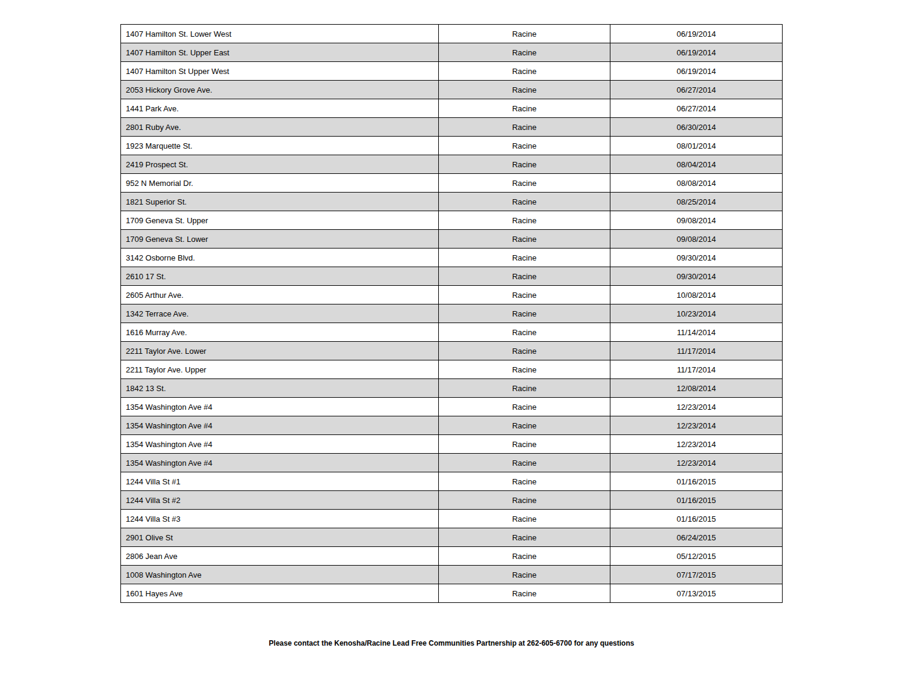| 1407 Hamilton St. Lower West | Racine | 06/19/2014 |
| 1407 Hamilton St. Upper East | Racine | 06/19/2014 |
| 1407 Hamilton St Upper West | Racine | 06/19/2014 |
| 2053 Hickory Grove Ave. | Racine | 06/27/2014 |
| 1441 Park Ave. | Racine | 06/27/2014 |
| 2801 Ruby Ave. | Racine | 06/30/2014 |
| 1923 Marquette St. | Racine | 08/01/2014 |
| 2419 Prospect St. | Racine | 08/04/2014 |
| 952 N Memorial Dr. | Racine | 08/08/2014 |
| 1821 Superior St. | Racine | 08/25/2014 |
| 1709 Geneva St. Upper | Racine | 09/08/2014 |
| 1709 Geneva St. Lower | Racine | 09/08/2014 |
| 3142 Osborne Blvd. | Racine | 09/30/2014 |
| 2610 17 St. | Racine | 09/30/2014 |
| 2605 Arthur Ave. | Racine | 10/08/2014 |
| 1342 Terrace Ave. | Racine | 10/23/2014 |
| 1616 Murray Ave. | Racine | 11/14/2014 |
| 2211 Taylor Ave. Lower | Racine | 11/17/2014 |
| 2211 Taylor Ave. Upper | Racine | 11/17/2014 |
| 1842 13 St. | Racine | 12/08/2014 |
| 1354 Washington Ave #4 | Racine | 12/23/2014 |
| 1354 Washington Ave #4 | Racine | 12/23/2014 |
| 1354 Washington Ave #4 | Racine | 12/23/2014 |
| 1354 Washington Ave #4 | Racine | 12/23/2014 |
| 1244 Villa St #1 | Racine | 01/16/2015 |
| 1244 Villa St #2 | Racine | 01/16/2015 |
| 1244 Villa St #3 | Racine | 01/16/2015 |
| 2901 Olive St | Racine | 06/24/2015 |
| 2806 Jean Ave | Racine | 05/12/2015 |
| 1008 Washington Ave | Racine | 07/17/2015 |
| 1601 Hayes Ave | Racine | 07/13/2015 |
Please contact the Kenosha/Racine Lead Free Communities Partnership at 262-605-6700 for any questions